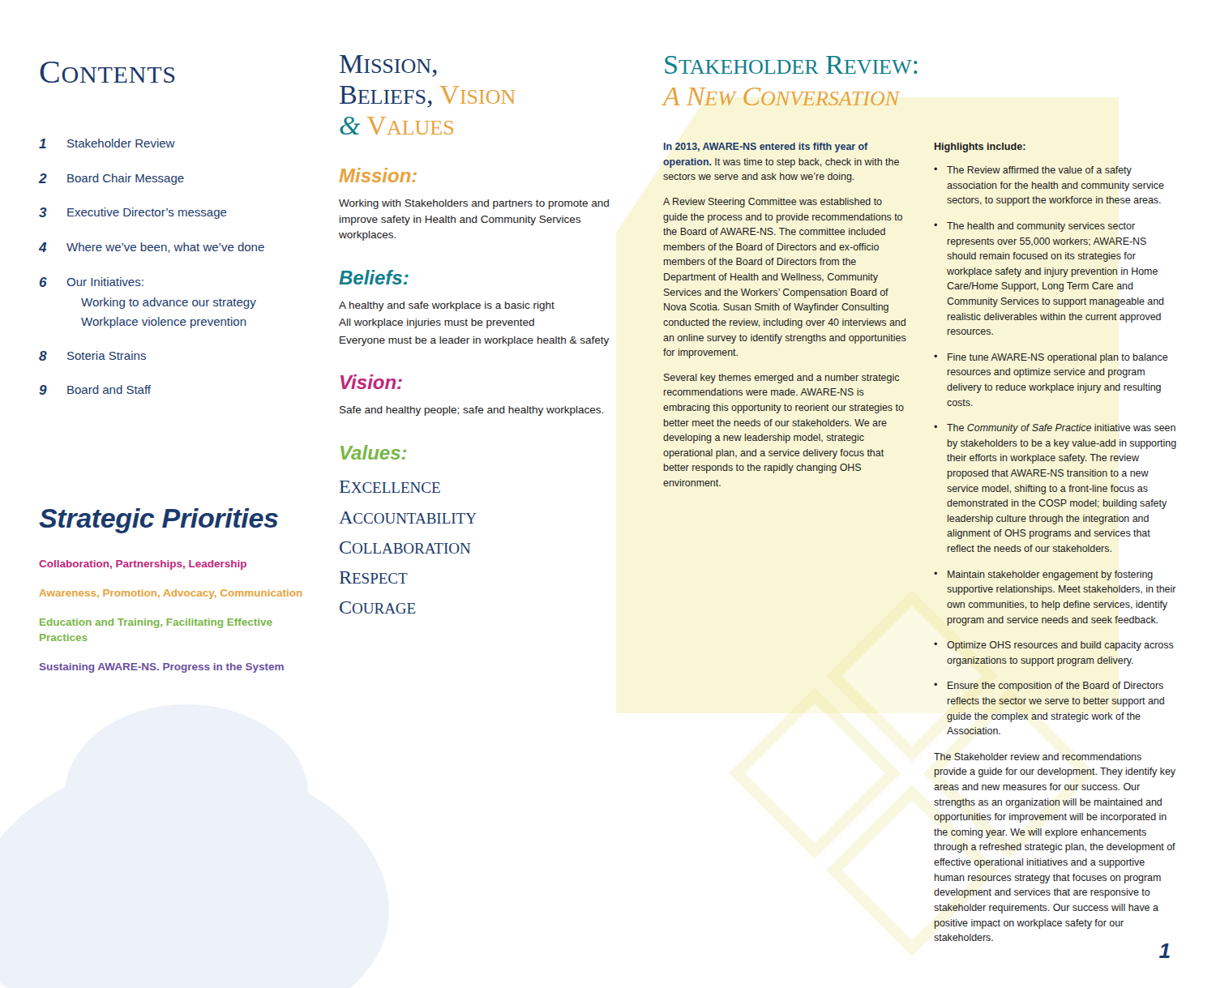CONTENTS
1 Stakeholder Review
2 Board Chair Message
3 Executive Director’s message
4 Where we’ve been, what we’ve done
6 Our Initiatives:
Working to advance our strategy
Workplace violence prevention
8 Soteria Strains
9 Board and Staff
Strategic Priorities
Collaboration, Partnerships, Leadership
Awareness, Promotion, Advocacy, Communication
Education and Training, Facilitating Effective Practices
Sustaining AWARE-NS. Progress in the System
MISSION,
BELIEFS, VISION
& VALUES
Mission:
Working with Stakeholders and partners to promote and improve safety in Health and Community Services workplaces.
Beliefs:
A healthy and safe workplace is a basic right
All workplace injuries must be prevented
Everyone must be a leader in workplace health & safety
Vision:
Safe and healthy people; safe and healthy workplaces.
Values:
EXCELLENCE
ACCOUNTABILITY
COLLABORATION
RESPECT
COURAGE
STAKEHOLDER REVIEW: A NEW CONVERSATION
In 2013, AWARE-NS entered its fifth year of operation. It was time to step back, check in with the sectors we serve and ask how we’re doing.
A Review Steering Committee was established to guide the process and to provide recommendations to the Board of AWARE-NS. The committee included members of the Board of Directors and ex-officio members of the Board of Directors from the Department of Health and Wellness, Community Services and the Workers’ Compensation Board of Nova Scotia. Susan Smith of Wayfinder Consulting conducted the review, including over 40 interviews and an online survey to identify strengths and opportunities for improvement.
Several key themes emerged and a number strategic recommendations were made. AWARE-NS is embracing this opportunity to reorient our strategies to better meet the needs of our stakeholders. We are developing a new leadership model, strategic operational plan, and a service delivery focus that better responds to the rapidly changing OHS environment.
Highlights include:
The Review affirmed the value of a safety association for the health and community service sectors, to support the workforce in these areas.
The health and community services sector represents over 55,000 workers; AWARE-NS should remain focused on its strategies for workplace safety and injury prevention in Home Care/Home Support, Long Term Care and Community Services to support manageable and realistic deliverables within the current approved resources.
Fine tune AWARE-NS operational plan to balance resources and optimize service and program delivery to reduce workplace injury and resulting costs.
The Community of Safe Practice initiative was seen by stakeholders to be a key value-add in supporting their efforts in workplace safety. The review proposed that AWARE-NS transition to a new service model, shifting to a front-line focus as demonstrated in the COSP model; building safety leadership culture through the integration and alignment of OHS programs and services that reflect the needs of our stakeholders.
Maintain stakeholder engagement by fostering supportive relationships. Meet stakeholders, in their own communities, to help define services, identify program and service needs and seek feedback.
Optimize OHS resources and build capacity across organizations to support program delivery.
Ensure the composition of the Board of Directors reflects the sector we serve to better support and guide the complex and strategic work of the Association.
The Stakeholder review and recommendations provide a guide for our development. They identify key areas and new measures for our success. Our strengths as an organization will be maintained and opportunities for improvement will be incorporated in the coming year. We will explore enhancements through a refreshed strategic plan, the development of effective operational initiatives and a supportive human resources strategy that focuses on program development and services that are responsive to stakeholder requirements. Our success will have a positive impact on workplace safety for our stakeholders.
1